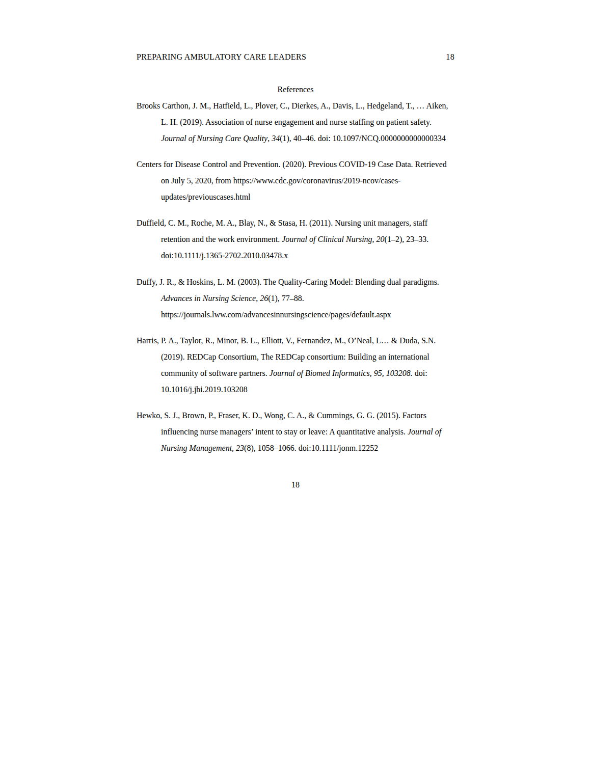Preparing Ambulatory Care Leaders 18
References
Brooks Carthon, J. M., Hatfield, L., Plover, C., Dierkes, A., Davis, L., Hedgeland, T., … Aiken, L. H. (2019). Association of nurse engagement and nurse staffing on patient safety. Journal of Nursing Care Quality, 34(1), 40–46. doi: 10.1097/NCQ.0000000000000334
Centers for Disease Control and Prevention. (2020). Previous COVID-19 Case Data. Retrieved on July 5, 2020, from https://www.cdc.gov/coronavirus/2019-ncov/cases-updates/previouscases.html
Duffield, C. M., Roche, M. A., Blay, N., & Stasa, H. (2011). Nursing unit managers, staff retention and the work environment. Journal of Clinical Nursing, 20(1–2), 23–33. doi:10.1111/j.1365-2702.2010.03478.x
Duffy, J. R., & Hoskins, L. M. (2003). The Quality-Caring Model: Blending dual paradigms. Advances in Nursing Science, 26(1), 77–88. https://journals.lww.com/advancesinnursingscience/pages/default.aspx
Harris, P. A., Taylor, R., Minor, B. L., Elliott, V., Fernandez, M., O’Neal, L… & Duda, S.N. (2019). REDCap Consortium, The REDCap consortium: Building an international community of software partners. Journal of Biomed Informatics, 95, 103208. doi: 10.1016/j.jbi.2019.103208
Hewko, S. J., Brown, P., Fraser, K. D., Wong, C. A., & Cummings, G. G. (2015). Factors influencing nurse managers’ intent to stay or leave: A quantitative analysis. Journal of Nursing Management, 23(8), 1058–1066. doi:10.1111/jonm.12252
18